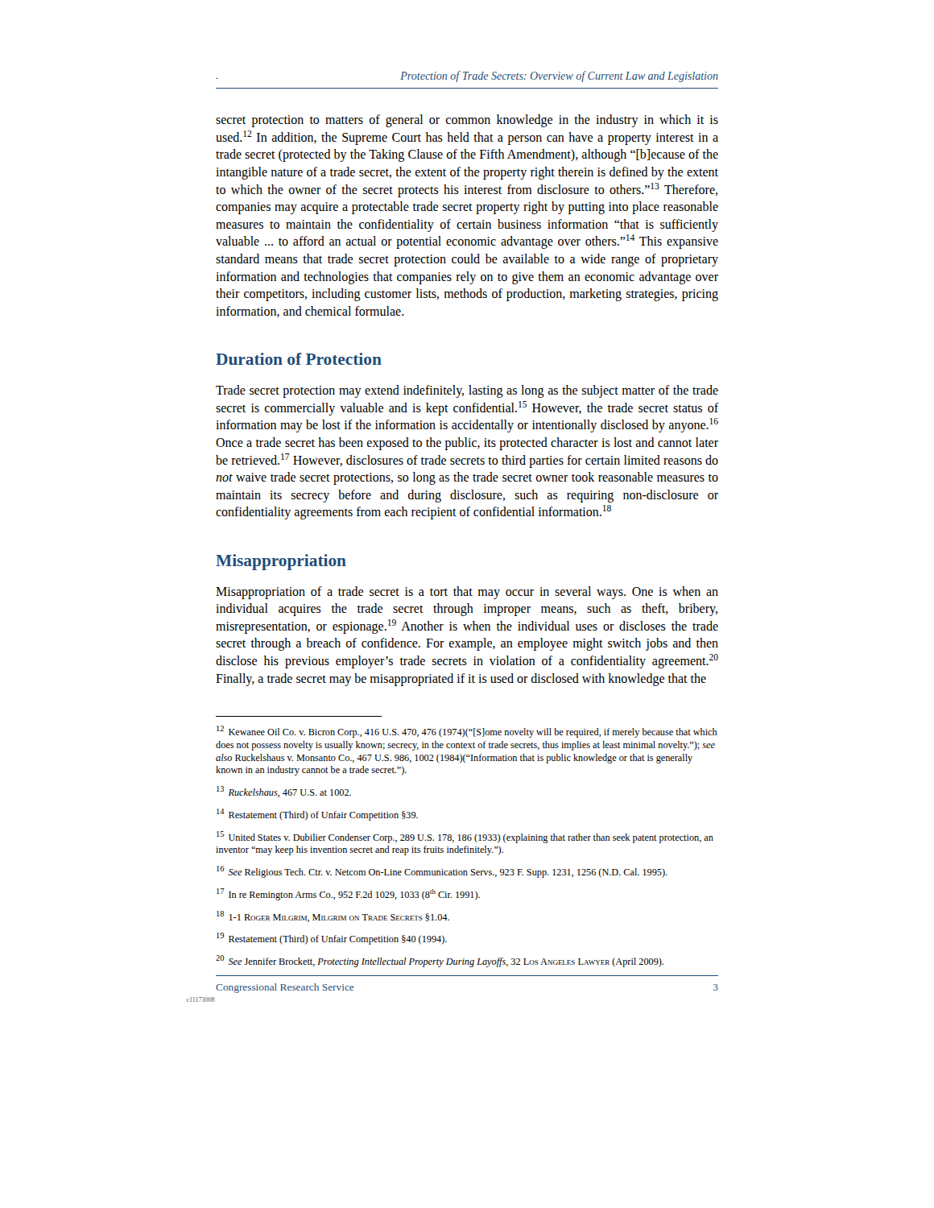. Protection of Trade Secrets: Overview of Current Law and Legislation
secret protection to matters of general or common knowledge in the industry in which it is used.12 In addition, the Supreme Court has held that a person can have a property interest in a trade secret (protected by the Taking Clause of the Fifth Amendment), although “[b]ecause of the intangible nature of a trade secret, the extent of the property right therein is defined by the extent to which the owner of the secret protects his interest from disclosure to others.”13 Therefore, companies may acquire a protectable trade secret property right by putting into place reasonable measures to maintain the confidentiality of certain business information “that is sufficiently valuable ... to afford an actual or potential economic advantage over others.”14 This expansive standard means that trade secret protection could be available to a wide range of proprietary information and technologies that companies rely on to give them an economic advantage over their competitors, including customer lists, methods of production, marketing strategies, pricing information, and chemical formulae.
Duration of Protection
Trade secret protection may extend indefinitely, lasting as long as the subject matter of the trade secret is commercially valuable and is kept confidential.15 However, the trade secret status of information may be lost if the information is accidentally or intentionally disclosed by anyone.16 Once a trade secret has been exposed to the public, its protected character is lost and cannot later be retrieved.17 However, disclosures of trade secrets to third parties for certain limited reasons do not waive trade secret protections, so long as the trade secret owner took reasonable measures to maintain its secrecy before and during disclosure, such as requiring non-disclosure or confidentiality agreements from each recipient of confidential information.18
Misappropriation
Misappropriation of a trade secret is a tort that may occur in several ways. One is when an individual acquires the trade secret through improper means, such as theft, bribery, misrepresentation, or espionage.19 Another is when the individual uses or discloses the trade secret through a breach of confidence. For example, an employee might switch jobs and then disclose his previous employer’s trade secrets in violation of a confidentiality agreement.20 Finally, a trade secret may be misappropriated if it is used or disclosed with knowledge that the
12 Kewanee Oil Co. v. Bicron Corp., 416 U.S. 470, 476 (1974)(“[S]ome novelty will be required, if merely because that which does not possess novelty is usually known; secrecy, in the context of trade secrets, thus implies at least minimal novelty.”); see also Ruckelshaus v. Monsanto Co., 467 U.S. 986, 1002 (1984)(“Information that is public knowledge or that is generally known in an industry cannot be a trade secret.”).
13 Ruckelshaus, 467 U.S. at 1002.
14 Restatement (Third) of Unfair Competition §39.
15 United States v. Dubilier Condenser Corp., 289 U.S. 178, 186 (1933) (explaining that rather than seek patent protection, an inventor “may keep his invention secret and reap its fruits indefinitely.”).
16 See Religious Tech. Ctr. v. Netcom On-Line Communication Servs., 923 F. Supp. 1231, 1256 (N.D. Cal. 1995).
17 In re Remington Arms Co., 952 F.2d 1029, 1033 (8th Cir. 1991).
18 1-1 Roger Milgrim, Milgrim on Trade Secrets §1.04.
19 Restatement (Third) of Unfair Competition §40 (1994).
20 See Jennifer Brockett, Protecting Intellectual Property During Layoffs, 32 Los Angeles Lawyer (April 2009).
Congressional Research Service 3
c11173008